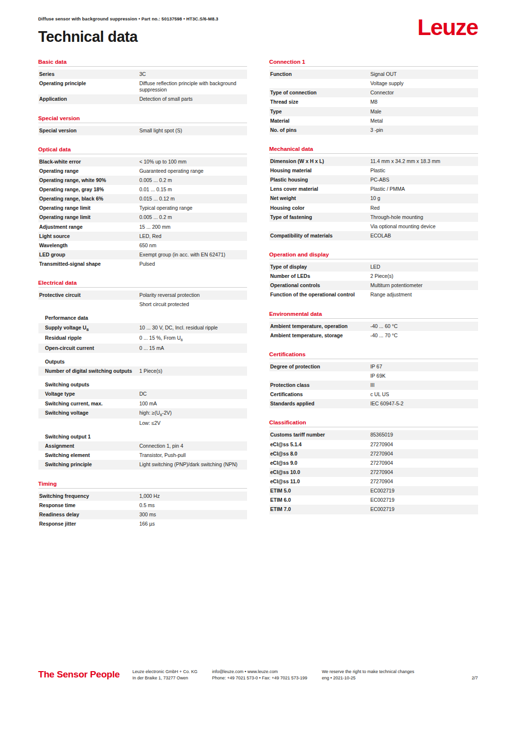Diffuse sensor with background suppression • Part no.: 50137598 • HT3C.S/6-M8.3
Technical data
Leuze
Basic data
| Series | 3C |
| Operating principle | Diffuse reflection principle with background suppression |
| Application | Detection of small parts |
Special version
| Special version | Small light spot (S) |
Optical data
| Black-white error | < 10% up to 100 mm |
| Operating range | Guaranteed operating range |
| Operating range, white 90% | 0.005 ... 0.2 m |
| Operating range, gray 18% | 0.01 ... 0.15 m |
| Operating range, black 6% | 0.015 ... 0.12 m |
| Operating range limit | Typical operating range |
| Operating range limit | 0.005 ... 0.2 m |
| Adjustment range | 15 ... 200 mm |
| Light source | LED, Red |
| Wavelength | 650 nm |
| LED group | Exempt group (in acc. with EN 62471) |
| Transmitted-signal shape | Pulsed |
Electrical data
| Protective circuit | Polarity reversal protection |
| | Short circuit protected |
| Performance data |
| Supply voltage U B | 10 ... 30 V, DC, Incl. residual ripple |
| Residual ripple | 0 ... 15 %, From U B |
| Open-circuit current | 0 ... 15 mA |
| Outputs |
| Number of digital switching outputs | 1 Piece(s) |
| Switching outputs |
| Voltage type | DC |
| Switching current, max. | 100 mA |
| Switching voltage | high: ≥(U B -2V) |
| | Low: ≤2V |
| Switching output 1 |
| Assignment | Connection 1, pin 4 |
| Switching element | Transistor, Push-pull |
| Switching principle | Light switching (PNP)/dark switching (NPN) |
Timing
| Switching frequency | 1,000 Hz |
| Response time | 0.5 ms |
| Readiness delay | 300 ms |
| Response jitter | 166 µs |
Connection 1
| Function | Signal OUT |
| | Voltage supply |
| Type of connection | Connector |
| Thread size | M8 |
| Type | Male |
| Material | Metal |
| No. of pins | 3 -pin |
Mechanical data
| Dimension (W x H x L) | 11.4 mm x 34.2 mm x 18.3 mm |
| Housing material | Plastic |
| Plastic housing | PC-ABS |
| Lens cover material | Plastic / PMMA |
| Net weight | 10 g |
| Housing color | Red |
| Type of fastening | Through-hole mounting |
| | Via optional mounting device |
| Compatibility of materials | ECOLAB |
Operation and display
| Type of display | LED |
| Number of LEDs | 2 Piece(s) |
| Operational controls | Multiturn potentiometer |
| Function of the operational control | Range adjustment |
Environmental data
| Ambient temperature, operation | -40 ... 60 °C |
| Ambient temperature, storage | -40 ... 70 °C |
Certifications
| Degree of protection | IP 67 |
| | IP 69K |
| Protection class | III |
| Certifications | c UL US |
| Standards applied | IEC 60947-5-2 |
Classification
| Customs tariff number | 85365019 |
| eCl@ss 5.1.4 | 27270904 |
| eCl@ss 8.0 | 27270904 |
| eCl@ss 9.0 | 27270904 |
| eCl@ss 10.0 | 27270904 |
| eCl@ss 11.0 | 27270904 |
| ETIM 5.0 | EC002719 |
| ETIM 6.0 | EC002719 |
| ETIM 7.0 | EC002719 |
The Sensor People
Leuze electronic GmbH + Co. KG
In der Braike 1, 73277 Owen
info@leuze.com • www.leuze.com
Phone: +49 7021 573-0 • Fax: +49 7021 573-199
We reserve the right to make technical changes
eng • 2021-10-25
2/7